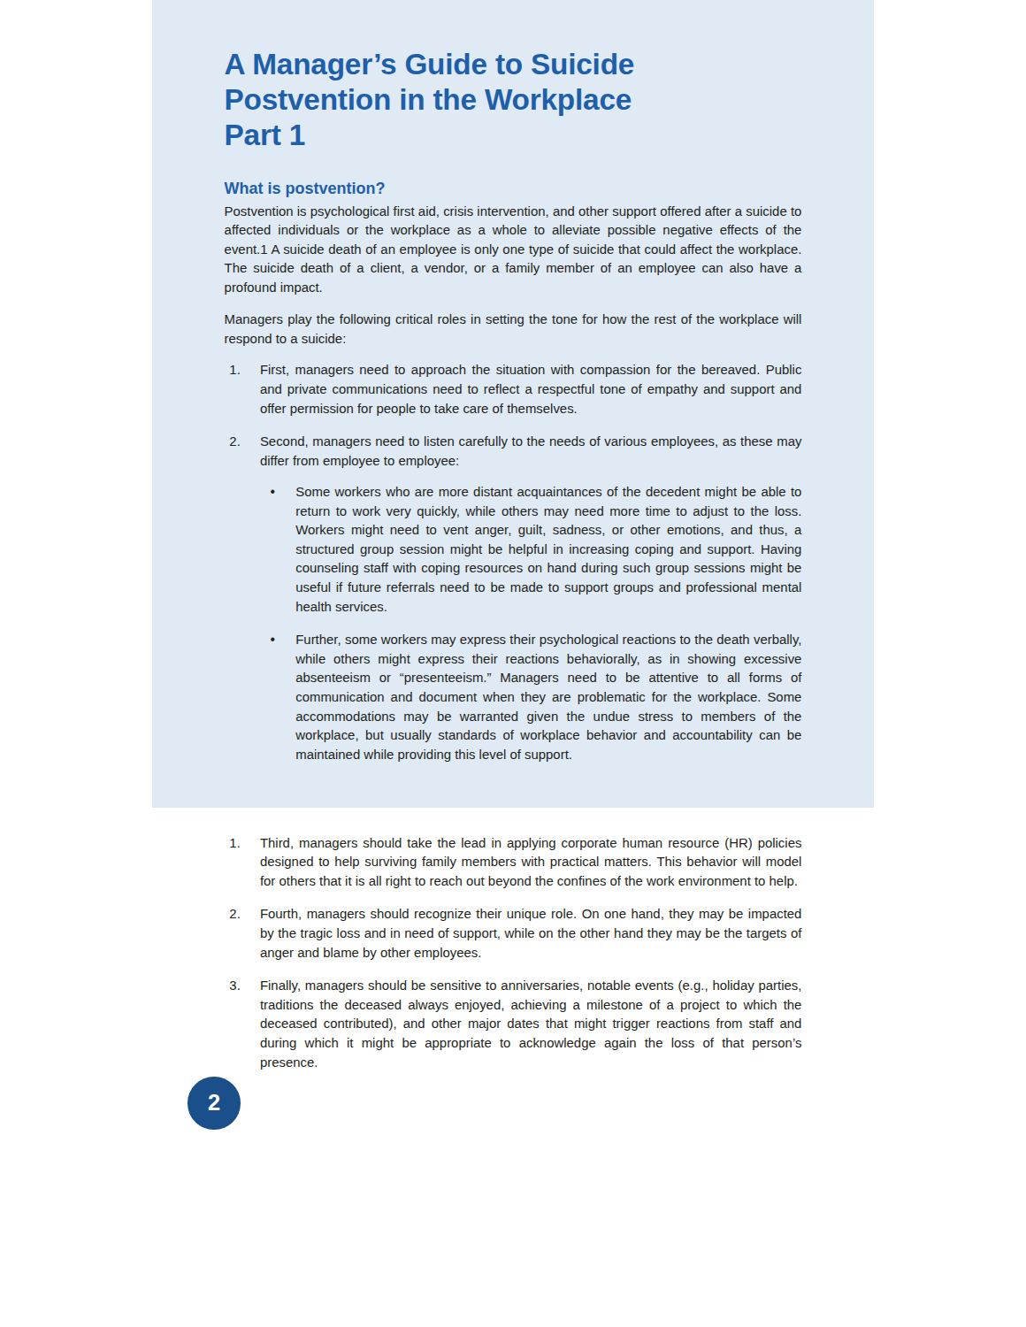A Manager’s Guide to Suicide Postvention in the Workplace
Part 1
What is postvention?
Postvention is psychological first aid, crisis intervention, and other support offered after a suicide to affected individuals or the workplace as a whole to alleviate possible negative effects of the event.1 A suicide death of an employee is only one type of suicide that could affect the workplace. The suicide death of a client, a vendor, or a family member of an employee can also have a profound impact.
Managers play the following critical roles in setting the tone for how the rest of the workplace will respond to a suicide:
First, managers need to approach the situation with compassion for the bereaved. Public and private communications need to reflect a respectful tone of empathy and support and offer permission for people to take care of themselves.
Second, managers need to listen carefully to the needs of various employees, as these may differ from employee to employee:
Some workers who are more distant acquaintances of the decedent might be able to return to work very quickly, while others may need more time to adjust to the loss. Workers might need to vent anger, guilt, sadness, or other emotions, and thus, a structured group session might be helpful in increasing coping and support. Having counseling staff with coping resources on hand during such group sessions might be useful if future referrals need to be made to support groups and professional mental health services.
Further, some workers may express their psychological reactions to the death verbally, while others might express their reactions behaviorally, as in showing excessive absenteeism or “presenteeism.” Managers need to be attentive to all forms of communication and document when they are problematic for the workplace. Some accommodations may be warranted given the undue stress to members of the workplace, but usually standards of workplace behavior and accountability can be maintained while providing this level of support.
Third, managers should take the lead in applying corporate human resource (HR) policies designed to help surviving family members with practical matters. This behavior will model for others that it is all right to reach out beyond the confines of the work environment to help.
Fourth, managers should recognize their unique role. On one hand, they may be impacted by the tragic loss and in need of support, while on the other hand they may be the targets of anger and blame by other employees.
Finally, managers should be sensitive to anniversaries, notable events (e.g., holiday parties, traditions the deceased always enjoyed, achieving a milestone of a project to which the deceased contributed), and other major dates that might trigger reactions from staff and during which it might be appropriate to acknowledge again the loss of that person’s presence.
2